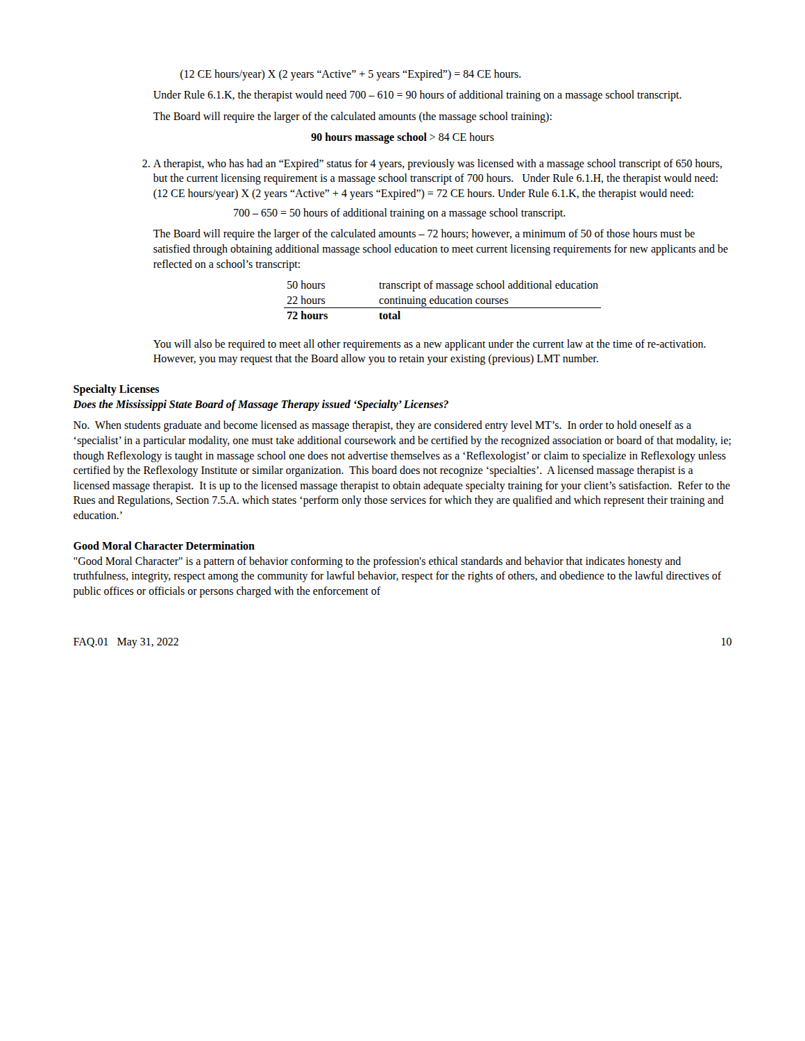(12 CE hours/year) X (2 years “Active” + 5 years “Expired”) = 84 CE hours.
Under Rule 6.1.K, the therapist would need 700 – 610 = 90 hours of additional training on a massage school transcript.
The Board will require the larger of the calculated amounts (the massage school training):
90 hours massage school > 84 CE hours
A therapist, who has had an “Expired” status for 4 years, previously was licensed with a massage school transcript of 650 hours, but the current licensing requirement is a massage school transcript of 700 hours. Under Rule 6.1.H, the therapist would need: (12 CE hours/year) X (2 years “Active” + 4 years “Expired”) = 72 CE hours. Under Rule 6.1.K, the therapist would need:
700 – 650 = 50 hours of additional training on a massage school transcript.
The Board will require the larger of the calculated amounts – 72 hours; however, a minimum of 50 of those hours must be satisfied through obtaining additional massage school education to meet current licensing requirements for new applicants and be reflected on a school’s transcript:
| 50 hours | transcript of massage school additional education |
| 22 hours | continuing education courses |
| 72 hours | total |
You will also be required to meet all other requirements as a new applicant under the current law at the time of re-activation. However, you may request that the Board allow you to retain your existing (previous) LMT number.
Specialty Licenses
Does the Mississippi State Board of Massage Therapy issued ‘Specialty’ Licenses?
No. When students graduate and become licensed as massage therapist, they are considered entry level MT’s. In order to hold oneself as a ‘specialist’ in a particular modality, one must take additional coursework and be certified by the recognized association or board of that modality, ie; though Reflexology is taught in massage school one does not advertise themselves as a ‘Reflexologist’ or claim to specialize in Reflexology unless certified by the Reflexology Institute or similar organization. This board does not recognize ‘specialties’. A licensed massage therapist is a licensed massage therapist. It is up to the licensed massage therapist to obtain adequate specialty training for your client’s satisfaction. Refer to the Rues and Regulations, Section 7.5.A. which states ‘perform only those services for which they are qualified and which represent their training and education.’
Good Moral Character Determination
"Good Moral Character" is a pattern of behavior conforming to the profession's ethical standards and behavior that indicates honesty and truthfulness, integrity, respect among the community for lawful behavior, respect for the rights of others, and obedience to the lawful directives of public offices or officials or persons charged with the enforcement of
FAQ.01 May 31, 2022
10